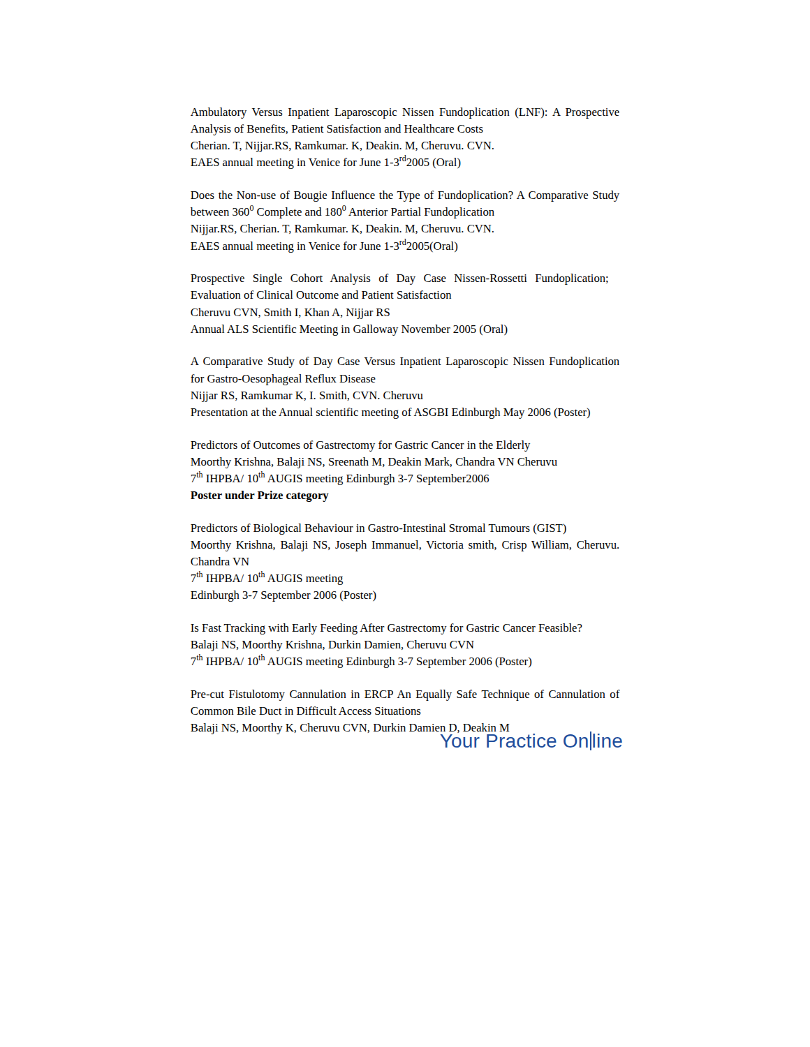Ambulatory Versus Inpatient Laparoscopic Nissen Fundoplication (LNF): A Prospective Analysis of Benefits, Patient Satisfaction and Healthcare Costs
Cherian. T, Nijjar.RS, Ramkumar. K, Deakin. M, Cheruvu. CVN.
EAES annual meeting in Venice for June 1-3rd2005 (Oral)
Does the Non-use of Bougie Influence the Type of Fundoplication? A Comparative Study between 3600 Complete and 1800 Anterior Partial Fundoplication
Nijjar.RS, Cherian. T, Ramkumar. K, Deakin. M, Cheruvu. CVN.
EAES annual meeting in Venice for June 1-3rd2005(Oral)
Prospective Single Cohort Analysis of Day Case Nissen-Rossetti Fundoplication; Evaluation of Clinical Outcome and Patient Satisfaction
Cheruvu CVN, Smith I, Khan A, Nijjar RS
Annual ALS Scientific Meeting in Galloway November 2005 (Oral)
A Comparative Study of Day Case Versus Inpatient Laparoscopic Nissen Fundoplication for Gastro-Oesophageal Reflux Disease
Nijjar RS, Ramkumar K, I. Smith, CVN. Cheruvu
Presentation at the Annual scientific meeting of ASGBI Edinburgh May 2006 (Poster)
Predictors of Outcomes of Gastrectomy for Gastric Cancer in the Elderly
Moorthy Krishna, Balaji NS, Sreenath M, Deakin Mark, Chandra VN Cheruvu
7th IHPBA/ 10th AUGIS meeting Edinburgh 3-7 September2006
Poster under Prize category
Predictors of Biological Behaviour in Gastro-Intestinal Stromal Tumours (GIST)
Moorthy Krishna, Balaji NS, Joseph Immanuel, Victoria smith, Crisp William, Cheruvu. Chandra VN
7th IHPBA/ 10th AUGIS meeting
Edinburgh 3-7 September 2006 (Poster)
Is Fast Tracking with Early Feeding After Gastrectomy for Gastric Cancer Feasible?
Balaji NS, Moorthy Krishna, Durkin Damien, Cheruvu CVN
7th IHPBA/ 10th AUGIS meeting Edinburgh 3-7 September 2006 (Poster)
Pre-cut Fistulotomy Cannulation in ERCP An Equally Safe Technique of Cannulation of Common Bile Duct in Difficult Access Situations
Balaji NS, Moorthy K, Cheruvu CVN, Durkin Damien D, Deakin M
Your Practice On line